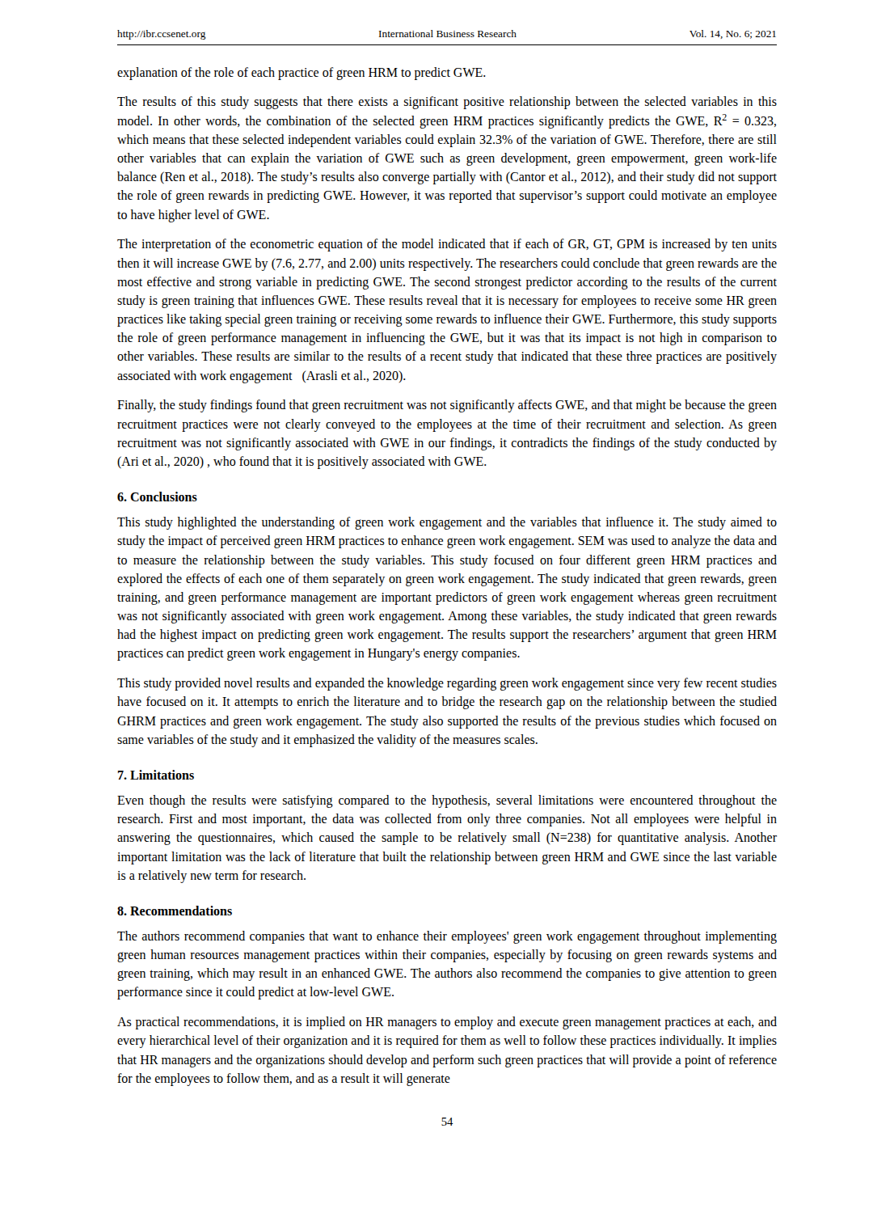http://ibr.ccsenet.org
International Business Research
Vol. 14, No. 6; 2021
explanation of the role of each practice of green HRM to predict GWE.
The results of this study suggests that there exists a significant positive relationship between the selected variables in this model. In other words, the combination of the selected green HRM practices significantly predicts the GWE, R2 = 0.323, which means that these selected independent variables could explain 32.3% of the variation of GWE. Therefore, there are still other variables that can explain the variation of GWE such as green development, green empowerment, green work-life balance (Ren et al., 2018). The study’s results also converge partially with (Cantor et al., 2012), and their study did not support the role of green rewards in predicting GWE. However, it was reported that supervisor’s support could motivate an employee to have higher level of GWE.
The interpretation of the econometric equation of the model indicated that if each of GR, GT, GPM is increased by ten units then it will increase GWE by (7.6, 2.77, and 2.00) units respectively. The researchers could conclude that green rewards are the most effective and strong variable in predicting GWE. The second strongest predictor according to the results of the current study is green training that influences GWE. These results reveal that it is necessary for employees to receive some HR green practices like taking special green training or receiving some rewards to influence their GWE. Furthermore, this study supports the role of green performance management in influencing the GWE, but it was that its impact is not high in comparison to other variables. These results are similar to the results of a recent study that indicated that these three practices are positively associated with work engagement (Arasli et al., 2020).
Finally, the study findings found that green recruitment was not significantly affects GWE, and that might be because the green recruitment practices were not clearly conveyed to the employees at the time of their recruitment and selection. As green recruitment was not significantly associated with GWE in our findings, it contradicts the findings of the study conducted by (Ari et al., 2020) , who found that it is positively associated with GWE.
6. Conclusions
This study highlighted the understanding of green work engagement and the variables that influence it. The study aimed to study the impact of perceived green HRM practices to enhance green work engagement. SEM was used to analyze the data and to measure the relationship between the study variables. This study focused on four different green HRM practices and explored the effects of each one of them separately on green work engagement. The study indicated that green rewards, green training, and green performance management are important predictors of green work engagement whereas green recruitment was not significantly associated with green work engagement. Among these variables, the study indicated that green rewards had the highest impact on predicting green work engagement. The results support the researchers’ argument that green HRM practices can predict green work engagement in Hungary's energy companies.
This study provided novel results and expanded the knowledge regarding green work engagement since very few recent studies have focused on it. It attempts to enrich the literature and to bridge the research gap on the relationship between the studied GHRM practices and green work engagement. The study also supported the results of the previous studies which focused on same variables of the study and it emphasized the validity of the measures scales.
7. Limitations
Even though the results were satisfying compared to the hypothesis, several limitations were encountered throughout the research. First and most important, the data was collected from only three companies. Not all employees were helpful in answering the questionnaires, which caused the sample to be relatively small (N=238) for quantitative analysis. Another important limitation was the lack of literature that built the relationship between green HRM and GWE since the last variable is a relatively new term for research.
8. Recommendations
The authors recommend companies that want to enhance their employees' green work engagement throughout implementing green human resources management practices within their companies, especially by focusing on green rewards systems and green training, which may result in an enhanced GWE. The authors also recommend the companies to give attention to green performance since it could predict at low-level GWE.
As practical recommendations, it is implied on HR managers to employ and execute green management practices at each, and every hierarchical level of their organization and it is required for them as well to follow these practices individually. It implies that HR managers and the organizations should develop and perform such green practices that will provide a point of reference for the employees to follow them, and as a result it will generate
54